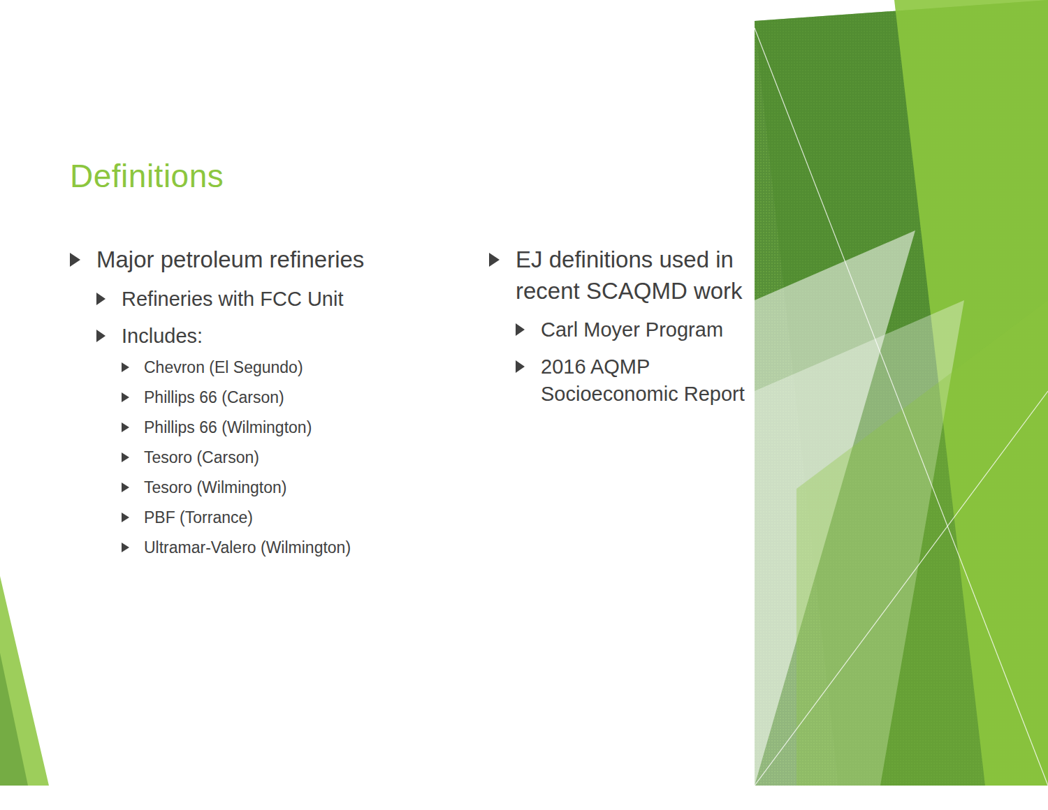Definitions
Major petroleum refineries
Refineries with FCC Unit
Includes:
Chevron (El Segundo)
Phillips 66 (Carson)
Phillips 66 (Wilmington)
Tesoro (Carson)
Tesoro (Wilmington)
PBF (Torrance)
Ultramar-Valero (Wilmington)
EJ definitions used in recent SCAQMD work
Carl Moyer Program
2016 AQMP Socioeconomic Report